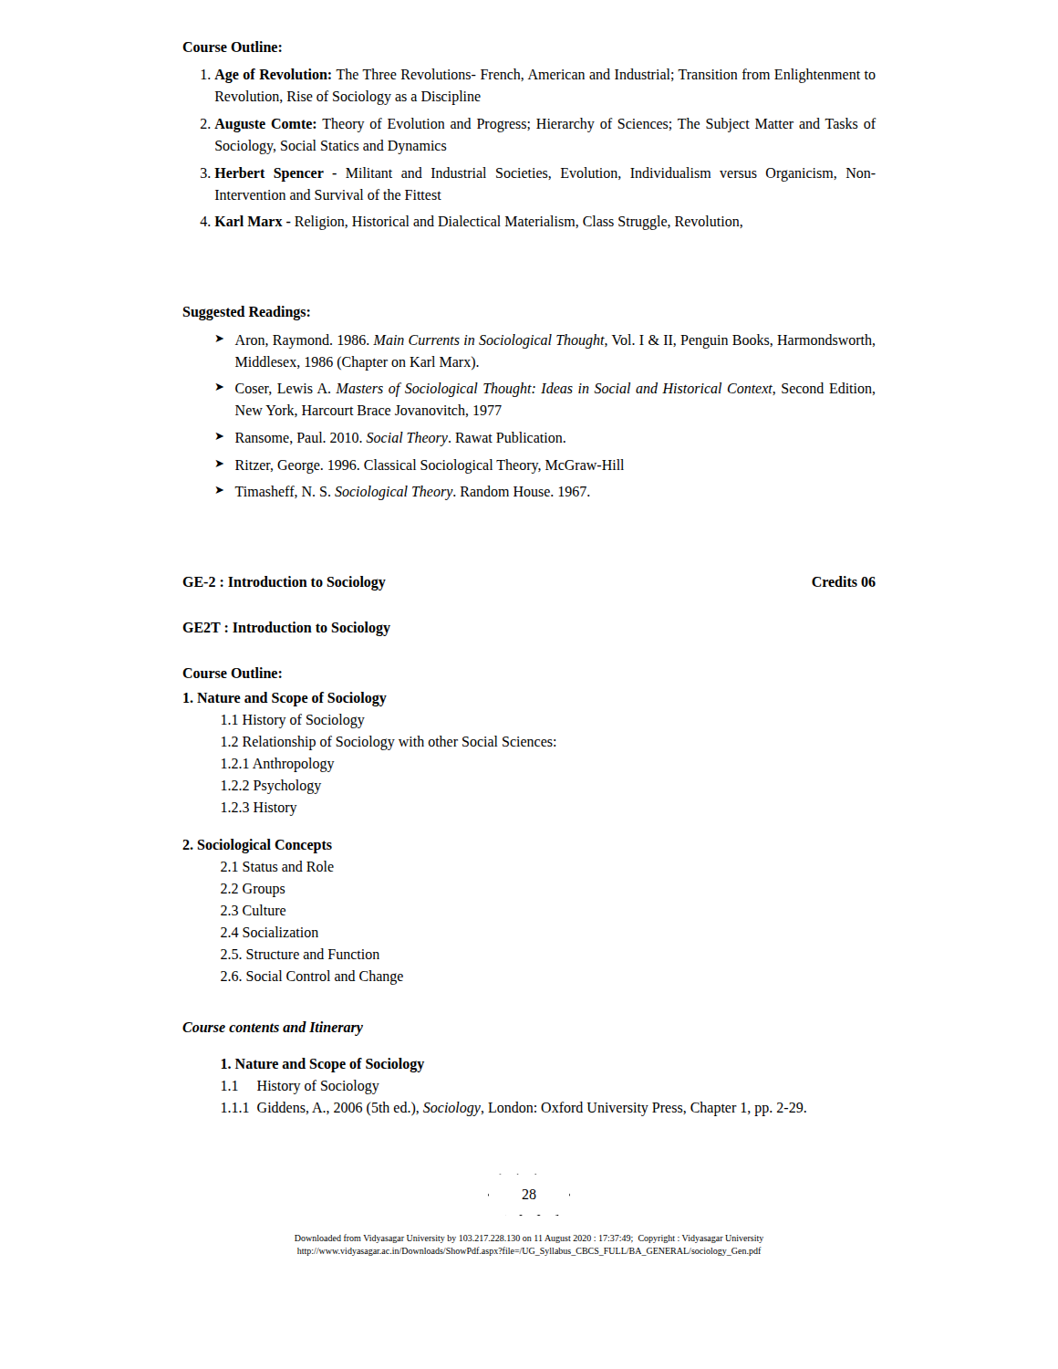Course Outline:
Age of Revolution: The Three Revolutions- French, American and Industrial; Transition from Enlightenment to Revolution, Rise of Sociology as a Discipline
Auguste Comte: Theory of Evolution and Progress; Hierarchy of Sciences; The Subject Matter and Tasks of Sociology, Social Statics and Dynamics
Herbert Spencer - Militant and Industrial Societies, Evolution, Individualism versus Organicism, Non-Intervention and Survival of the Fittest
Karl Marx - Religion, Historical and Dialectical Materialism, Class Struggle, Revolution,
Suggested Readings:
Aron, Raymond. 1986. Main Currents in Sociological Thought, Vol. I & II, Penguin Books, Harmondsworth, Middlesex, 1986 (Chapter on Karl Marx).
Coser, Lewis A. Masters of Sociological Thought: Ideas in Social and Historical Context, Second Edition, New York, Harcourt Brace Jovanovitch, 1977
Ransome, Paul. 2010. Social Theory. Rawat Publication.
Ritzer, George. 1996. Classical Sociological Theory, McGraw-Hill
Timasheff, N. S. Sociological Theory. Random House. 1967.
GE-2 : Introduction to Sociology Credits 06
GE2T : Introduction to Sociology
Course Outline:
1. Nature and Scope of Sociology
1.1 History of Sociology
1.2 Relationship of Sociology with other Social Sciences:
1.2.1 Anthropology
1.2.2 Psychology
1.2.3 History
2. Sociological Concepts
2.1 Status and Role
2.2 Groups
2.3 Culture
2.4 Socialization
2.5. Structure and Function
2.6. Social Control and Change
Course contents and Itinerary
1. Nature and Scope of Sociology
1.1 History of Sociology
1.1.1 Giddens, A., 2006 (5th ed.), Sociology, London: Oxford University Press, Chapter 1, pp. 2-29.
28
Downloaded from Vidyasagar University by 103.217.228.130 on 11 August 2020 : 17:37:49; Copyright : Vidyasagar University
http://www.vidyasagar.ac.in/Downloads/ShowPdf.aspx?file=/UG_Syllabus_CBCS_FULL/BA_GENERAL/sociology_Gen.pdf